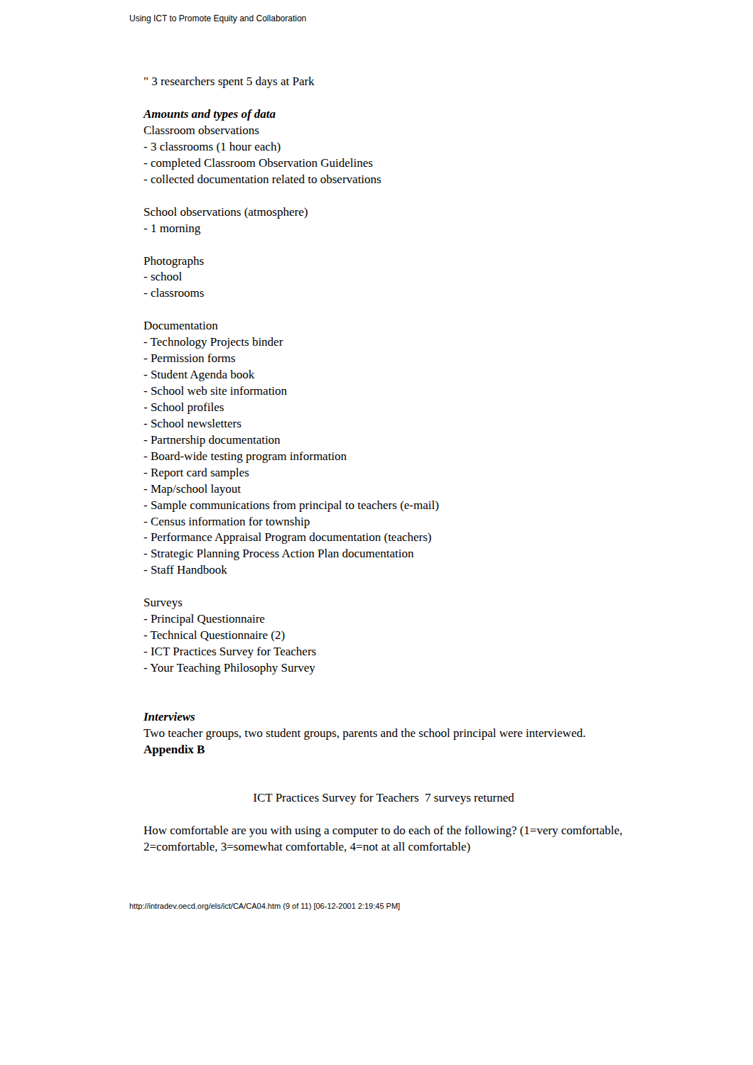Using ICT to Promote Equity and Collaboration
" 3 researchers spent 5 days at Park
Amounts and types of data
Classroom observations
- 3 classrooms (1 hour each)
- completed Classroom Observation Guidelines
- collected documentation related to observations
School observations (atmosphere)
- 1 morning
Photographs
- school
- classrooms
Documentation
- Technology Projects binder
- Permission forms
- Student Agenda book
- School web site information
- School profiles
- School newsletters
- Partnership documentation
- Board-wide testing program information
- Report card samples
- Map/school layout
- Sample communications from principal to teachers (e-mail)
- Census information for township
- Performance Appraisal Program documentation (teachers)
- Strategic Planning Process Action Plan documentation
- Staff Handbook
Surveys
- Principal Questionnaire
- Technical Questionnaire (2)
- ICT Practices Survey for Teachers
- Your Teaching Philosophy Survey
Interviews
Two teacher groups, two student groups, parents and the school principal were interviewed.
Appendix B
ICT Practices Survey for Teachers 7 surveys returned
How comfortable are you with using a computer to do each of the following? (1=very comfortable, 2=comfortable, 3=somewhat comfortable, 4=not at all comfortable)
http://intradev.oecd.org/els/ict/CA/CA04.htm (9 of 11) [06-12-2001 2:19:45 PM]